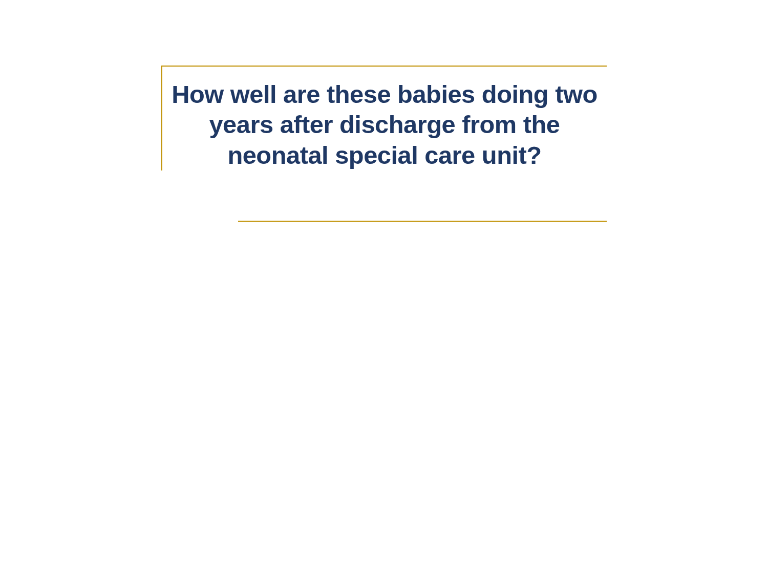How well are these babies doing two years after discharge from the neonatal special care unit?